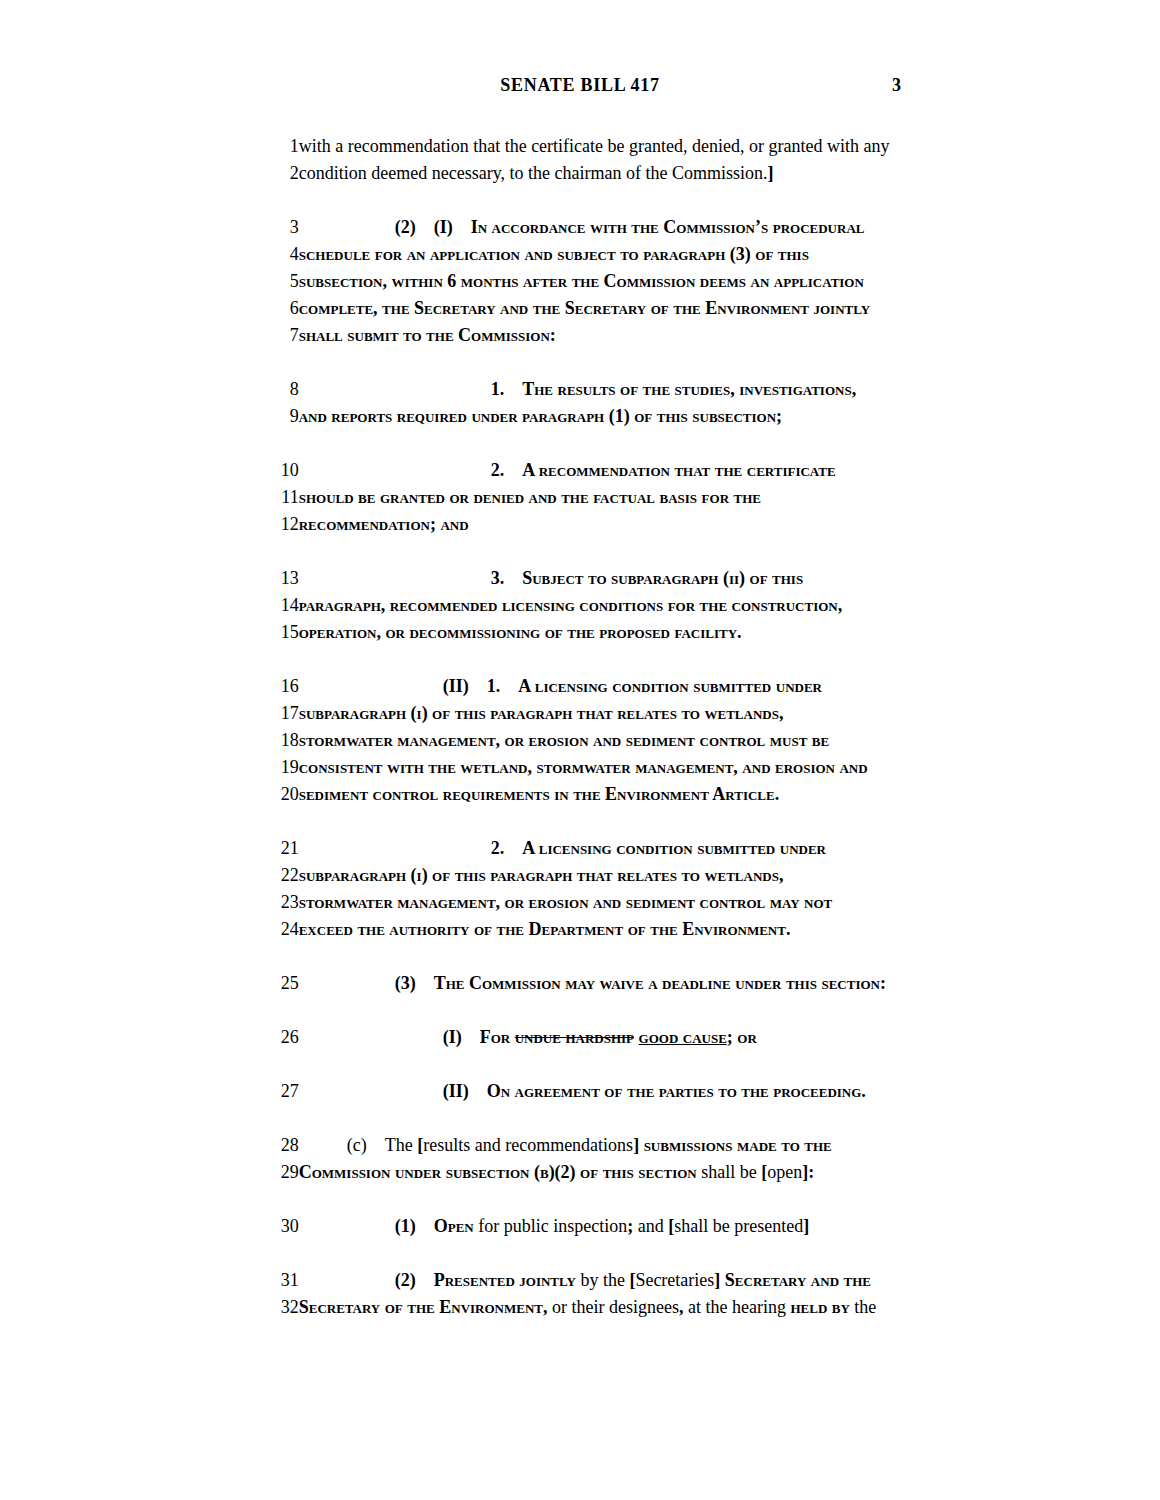SENATE BILL 417 3
| 1 | with a recommendation that the certificate be granted, denied, or granted with any |
| 2 | condition deemed necessary, to the chairman of the Commission. ] |
| 3 | (2) (I) In accordance with the Commission’s procedural |
| 4 | schedule for an application and subject to paragraph (3) of this |
| 5 | subsection, within 6 months after the Commission deems an application |
| 6 | complete, the Secretary and the Secretary of the Environment jointly |
| 7 | shall submit to the Commission: |
| 8 | 1. The results of the studies, investigations, |
| 9 | and reports required under paragraph (1) of this subsection; |
| 10 | 2. A recommendation that the certificate |
| 11 | should be granted or denied and the factual basis for the |
| 12 | recommendation; and |
| 13 | 3. Subject to subparagraph (ii) of this |
| 14 | paragraph, recommended licensing conditions for the construction, |
| 15 | operation, or decommissioning of the proposed facility. |
| 16 | (II) 1. A licensing condition submitted under |
| 17 | subparagraph (i) of this paragraph that relates to wetlands, |
| 18 | stormwater management, or erosion and sediment control must be |
| 19 | consistent with the wetland, stormwater management, and erosion and |
| 20 | sediment control requirements in the Environment Article. |
| 21 | 2. A licensing condition submitted under |
| 22 | subparagraph (i) of this paragraph that relates to wetlands, |
| 23 | stormwater management, or erosion and sediment control may not |
| 24 | exceed the authority of the Department of the Environment. |
| 25 | (3) The Commission may waive a deadline under this section: |
| 26 | (I) For undue hardship good cause ; or |
| 27 | (II) On agreement of the parties to the proceeding. |
| 28 | (c) The [ results and recommendations ] submissions made to the |
| 29 | Commission under subsection (b)(2) of this section shall be [ open ] : |
| 30 | (1) Open for public inspection ; and [ shall be presented ] |
| 31 | (2) Presented jointly by the [ Secretaries ] Secretary and the |
| 32 | Secretary of the Environment, or their designees , at the hearing held by the |